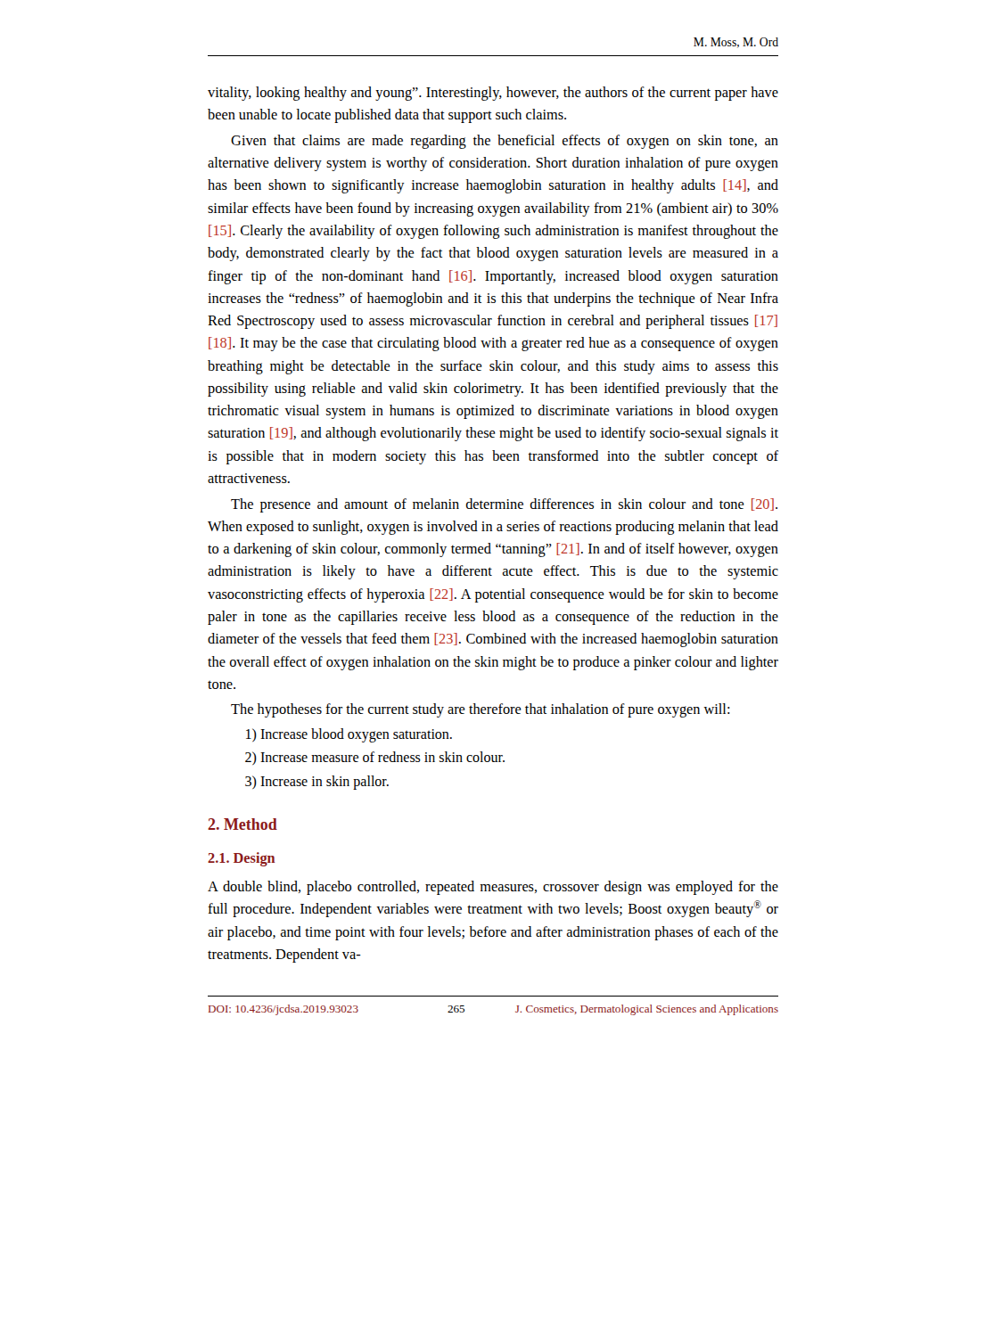M. Moss, M. Ord
vitality, looking healthy and young”. Interestingly, however, the authors of the current paper have been unable to locate published data that support such claims.
Given that claims are made regarding the beneficial effects of oxygen on skin tone, an alternative delivery system is worthy of consideration. Short duration inhalation of pure oxygen has been shown to significantly increase haemoglobin saturation in healthy adults [14], and similar effects have been found by increasing oxygen availability from 21% (ambient air) to 30% [15]. Clearly the availability of oxygen following such administration is manifest throughout the body, demonstrated clearly by the fact that blood oxygen saturation levels are measured in a finger tip of the non-dominant hand [16]. Importantly, increased blood oxygen saturation increases the “redness” of haemoglobin and it is this that underpins the technique of Near Infra Red Spectroscopy used to assess microvascular function in cerebral and peripheral tissues [17] [18]. It may be the case that circulating blood with a greater red hue as a consequence of oxygen breathing might be detectable in the surface skin colour, and this study aims to assess this possibility using reliable and valid skin colorimetry. It has been identified previously that the trichromatic visual system in humans is optimized to discriminate variations in blood oxygen saturation [19], and although evolutionarily these might be used to identify socio-sexual signals it is possible that in modern society this has been transformed into the subtler concept of attractiveness.
The presence and amount of melanin determine differences in skin colour and tone [20]. When exposed to sunlight, oxygen is involved in a series of reactions producing melanin that lead to a darkening of skin colour, commonly termed “tanning” [21]. In and of itself however, oxygen administration is likely to have a different acute effect. This is due to the systemic vasoconstricting effects of hyperoxia [22]. A potential consequence would be for skin to become paler in tone as the capillaries receive less blood as a consequence of the reduction in the diameter of the vessels that feed them [23]. Combined with the increased haemoglobin saturation the overall effect of oxygen inhalation on the skin might be to produce a pinker colour and lighter tone.
The hypotheses for the current study are therefore that inhalation of pure oxygen will:
1) Increase blood oxygen saturation.
2) Increase measure of redness in skin colour.
3) Increase in skin pallor.
2. Method
2.1. Design
A double blind, placebo controlled, repeated measures, crossover design was employed for the full procedure. Independent variables were treatment with two levels; Boost oxygen beauty® or air placebo, and time point with four levels; before and after administration phases of each of the treatments. Dependent va-
DOI: 10.4236/jcdsa.2019.93023 265 J. Cosmetics, Dermatological Sciences and Applications